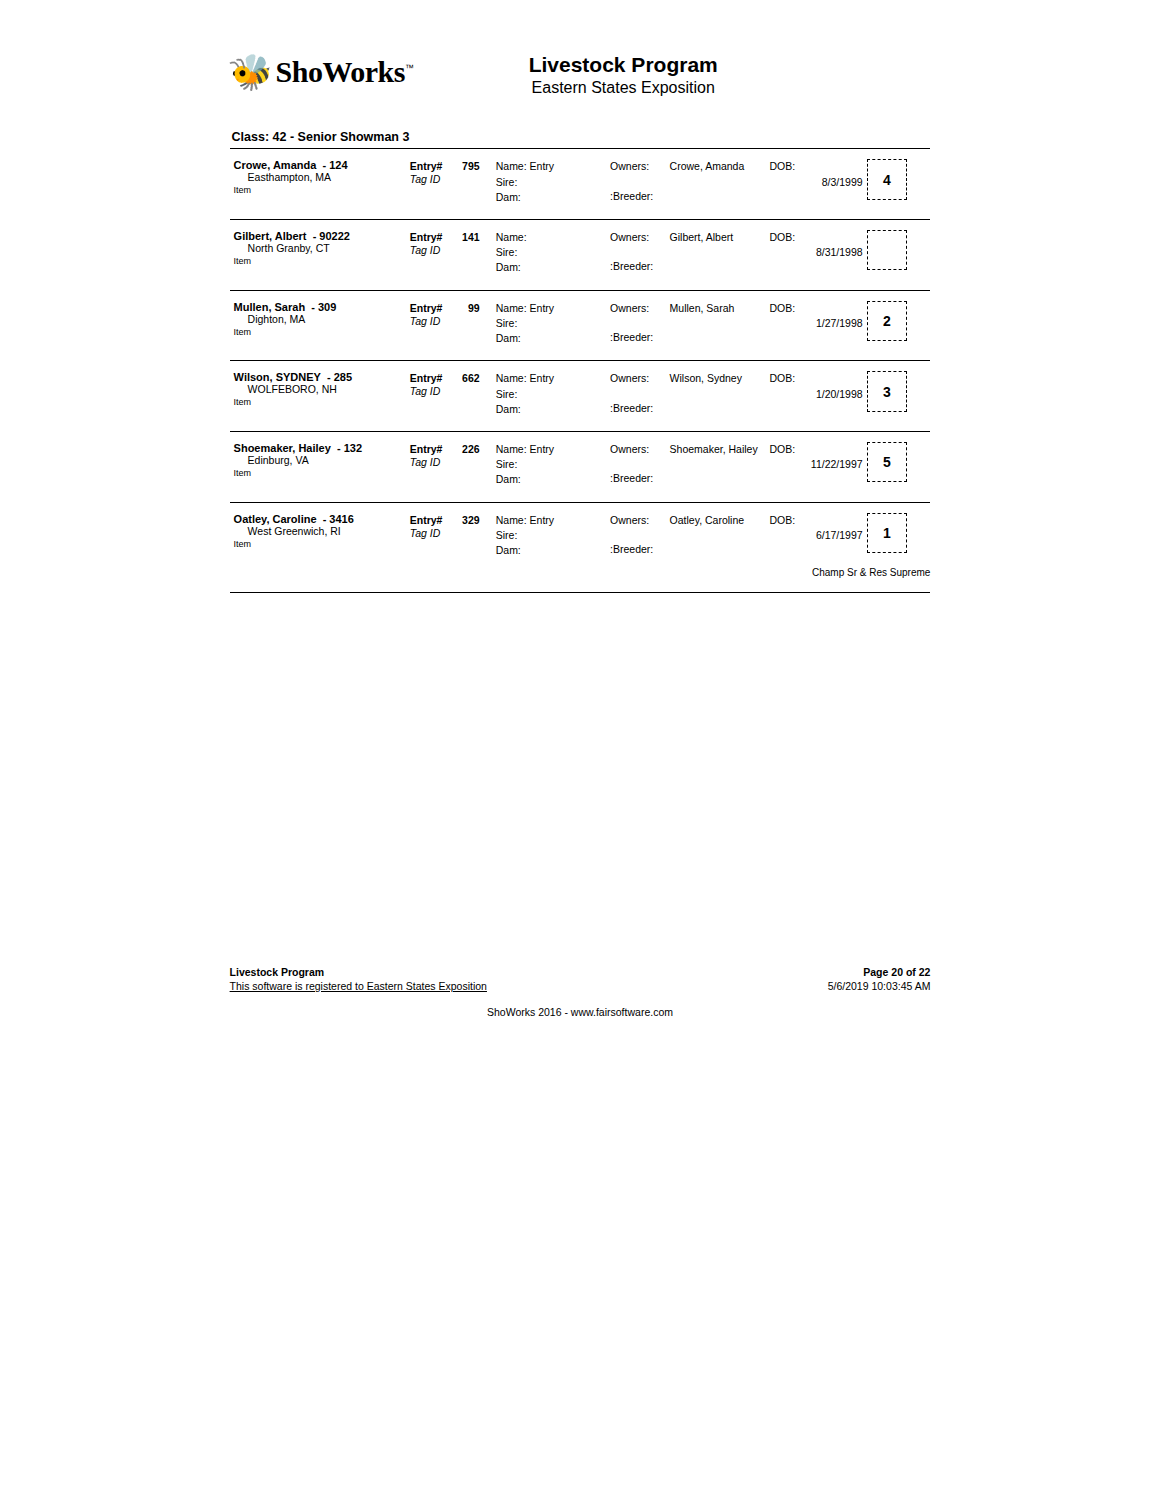🐝 ShoWorks™
Livestock Program
Eastern States Exposition
Class: 42 - Senior Showman 3
| Crowe, Amanda - 124 Easthampton, MA Item | / Entry# / 795 / / Tag ID / | Name: Entry Sire: Dam: | Owners: Crowe, Amanda :Breeder: | DOB: 8/3/1999 | 4 |
| Gilbert, Albert - 90222 North Granby, CT Item | / Entry# / 141 / / Tag ID / | Name: Sire: Dam: | Owners: Gilbert, Albert :Breeder: | DOB: 8/31/1998 | |
| Mullen, Sarah - 309 Dighton, MA Item | / Entry# / 99 / / Tag ID / | Name: Entry Sire: Dam: | Owners: Mullen, Sarah :Breeder: | DOB: 1/27/1998 | 2 |
| Wilson, SYDNEY - 285 WOLFEBORO, NH Item | / Entry# / 662 / / Tag ID / | Name: Entry Sire: Dam: | Owners: Wilson, Sydney :Breeder: | DOB: 1/20/1998 | 3 |
| Shoemaker, Hailey - 132 Edinburg, VA Item | / Entry# / 226 / / Tag ID / | Name: Entry Sire: Dam: | Owners: Shoemaker, Hailey :Breeder: | DOB: 11/22/1997 | 5 |
| Oatley, Caroline - 3416 West Greenwich, RI Item | / Entry# / 329 / / Tag ID / | Name: Entry Sire: Dam: | Owners: Oatley, Caroline :Breeder: | DOB: 6/17/1997 | 1 Champ Sr & Res Supreme |
Livestock Program Page 20 of 22
This software is registered to Eastern States Exposition 5/6/2019 10:03:45 AM
ShoWorks 2016 - www.fairsoftware.com